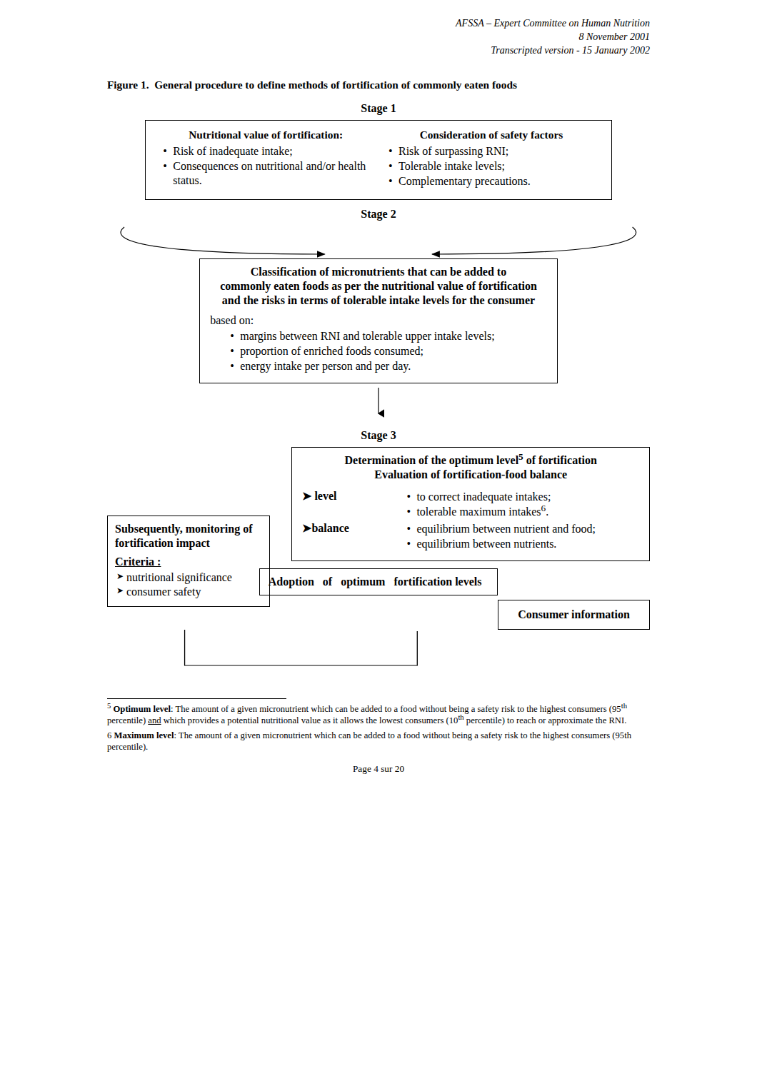AFSSA – Expert Committee on Human Nutrition
8 November 2001
Transcripted version - 15 January 2002
Figure 1. General procedure to define methods of fortification of commonly eaten foods
Stage 1
Nutritional value of fortification:
Risk of inadequate intake;
Consequences on nutritional and/or health status.
Consideration of safety factors
Risk of surpassing RNI;
Tolerable intake levels;
Complementary precautions.
Stage 2
Classification of micronutrients that can be added to
commonly eaten foods as per the nutritional value of fortification
and the risks in terms of tolerable intake levels for the consumer
based on:
margins between RNI and tolerable upper intake levels;
proportion of enriched foods consumed;
energy intake per person and per day.
Stage 3
Determination of the optimum level5 of fortification
Evaluation of fortification-food balance
➤ level
to correct inadequate intakes;
tolerable maximum intakes6.
➤balance
equilibrium between nutrient and food;
equilibrium between nutrients.
Subsequently, monitoring of fortification impact
Criteria :
nutritional significance
consumer safety
Adoption of optimum fortification levels
Consumer information
5 Optimum level: The amount of a given micronutrient which can be added to a food without being a safety risk to the highest consumers (95th percentile) and which provides a potential nutritional value as it allows the lowest consumers (10th percentile) to reach or approximate the RNI.
6 Maximum level: The amount of a given micronutrient which can be added to a food without being a safety risk to the highest consumers (95th percentile).
Page 4 sur 20